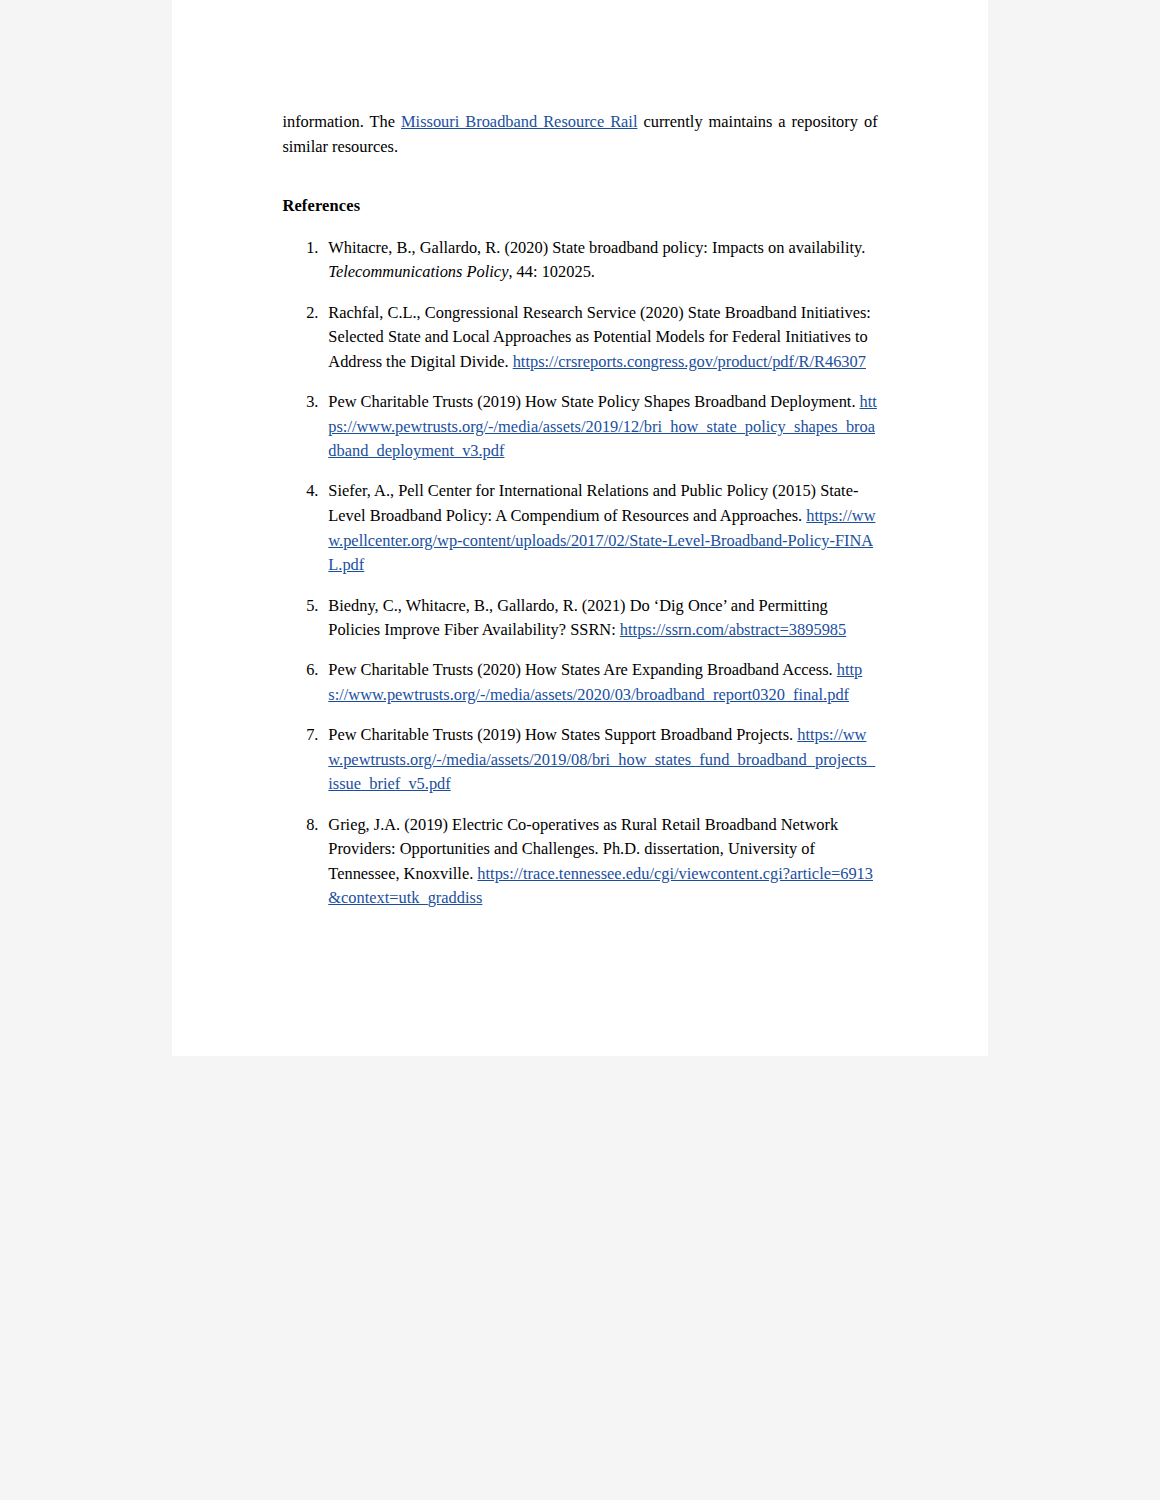information. The Missouri Broadband Resource Rail currently maintains a repository of similar resources.
References
Whitacre, B., Gallardo, R. (2020) State broadband policy: Impacts on availability. Telecommunications Policy, 44: 102025.
Rachfal, C.L., Congressional Research Service (2020) State Broadband Initiatives: Selected State and Local Approaches as Potential Models for Federal Initiatives to Address the Digital Divide. https://crsreports.congress.gov/product/pdf/R/R46307
Pew Charitable Trusts (2019) How State Policy Shapes Broadband Deployment. https://www.pewtrusts.org/-/media/assets/2019/12/bri_how_state_policy_shapes_broadband_deployment_v3.pdf
Siefer, A., Pell Center for International Relations and Public Policy (2015) State-Level Broadband Policy: A Compendium of Resources and Approaches. https://www.pellcenter.org/wp-content/uploads/2017/02/State-Level-Broadband-Policy-FINAL.pdf
Biedny, C., Whitacre, B., Gallardo, R. (2021) Do ‘Dig Once’ and Permitting Policies Improve Fiber Availability? SSRN: https://ssrn.com/abstract=3895985
Pew Charitable Trusts (2020) How States Are Expanding Broadband Access. https://www.pewtrusts.org/-/media/assets/2020/03/broadband_report0320_final.pdf
Pew Charitable Trusts (2019) How States Support Broadband Projects. https://www.pewtrusts.org/-/media/assets/2019/08/bri_how_states_fund_broadband_projects_issue_brief_v5.pdf
Grieg, J.A. (2019) Electric Co-operatives as Rural Retail Broadband Network Providers: Opportunities and Challenges. Ph.D. dissertation, University of Tennessee, Knoxville. https://trace.tennessee.edu/cgi/viewcontent.cgi?article=6913&context=utk_graddiss